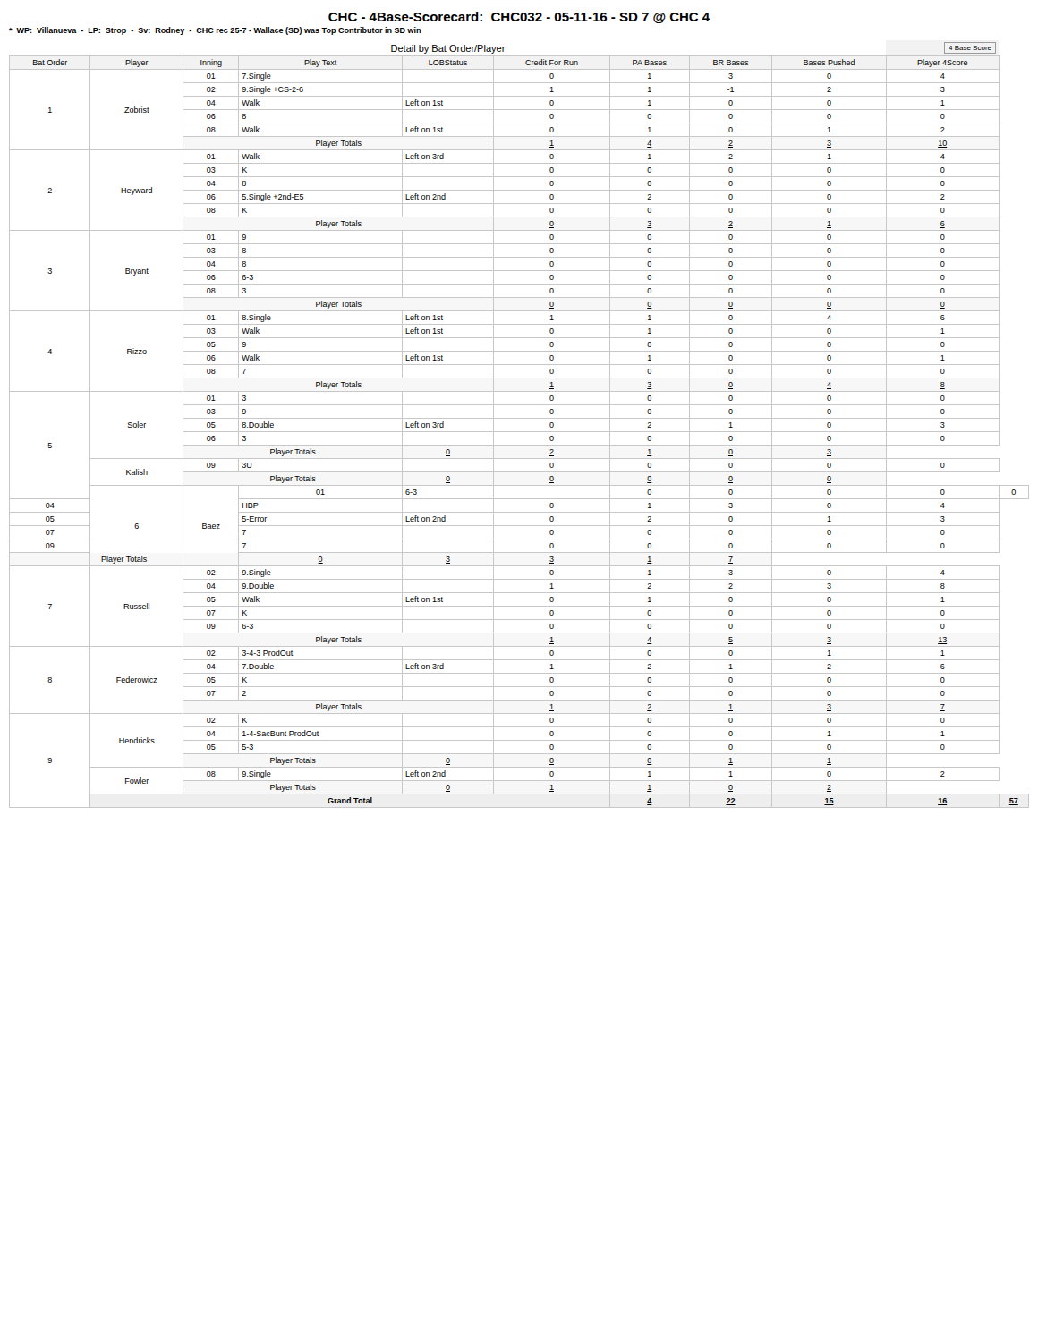CHC - 4Base-Scorecard: CHC032 - 05-11-16 - SD 7 @ CHC 4
* WP: Villanueva - LP: Strop - Sv: Rodney - CHC rec 25-7 - Wallace (SD) was Top Contributor in SD win
| Detail by Bat Order/Player | 4 Base Score |
| --- | --- |
| Bat Order | Player | Inning | Play Text | LOBStatus | Credit For Run | PA Bases | BR Bases | Bases Pushed | Player 4Score |
| 1 | Zobrist | 01 | 7.Single | | 0 | 1 | 3 | 0 | 4 |
| 02 | 9.Single +CS-2-6 | | 1 | 1 | -1 | 2 | 3 |
| 04 | Walk | Left on 1st | 0 | 1 | 0 | 0 | 1 |
| 06 | 8 | | 0 | 0 | 0 | 0 | 0 |
| 08 | Walk | Left on 1st | 0 | 1 | 0 | 1 | 2 |
| Player Totals | 1 | 4 | 2 | 3 | 10 |
| 2 | Heyward | 01 | Walk | Left on 3rd | 0 | 1 | 2 | 1 | 4 |
| 03 | K | | 0 | 0 | 0 | 0 | 0 |
| 04 | 8 | | 0 | 0 | 0 | 0 | 0 |
| 06 | 5.Single +2nd-E5 | Left on 2nd | 0 | 2 | 0 | 0 | 2 |
| 08 | K | | 0 | 0 | 0 | 0 | 0 |
| Player Totals | 0 | 3 | 2 | 1 | 6 |
| 3 | Bryant | 01 | 9 | | 0 | 0 | 0 | 0 | 0 |
| 03 | 8 | | 0 | 0 | 0 | 0 | 0 |
| 04 | 8 | | 0 | 0 | 0 | 0 | 0 |
| 06 | 6-3 | | 0 | 0 | 0 | 0 | 0 |
| 08 | 3 | | 0 | 0 | 0 | 0 | 0 |
| Player Totals | 0 | 0 | 0 | 0 | 0 |
| 4 | Rizzo | 01 | 8.Single | Left on 1st | 1 | 1 | 0 | 4 | 6 |
| 03 | Walk | Left on 1st | 0 | 1 | 0 | 0 | 1 |
| 05 | 9 | | 0 | 0 | 0 | 0 | 0 |
| 06 | Walk | Left on 1st | 0 | 1 | 0 | 0 | 1 |
| 08 | 7 | | 0 | 0 | 0 | 0 | 0 |
| Player Totals | 1 | 3 | 0 | 4 | 8 |
| 5 | Soler | 01 | 3 | | 0 | 0 | 0 | 0 | 0 |
| 03 | 9 | | 0 | 0 | 0 | 0 | 0 |
| 05 | 8.Double | Left on 3rd | 0 | 2 | 1 | 0 | 3 |
| 06 | 3 | | 0 | 0 | 0 | 0 | 0 |
| Player Totals | 0 | 2 | 1 | 0 | 3 |
| Kalish | 09 | 3U | | 0 | 0 | 0 | 0 | 0 |
| Player Totals | 0 | 0 | 0 | 0 | 0 |
| 6 | Baez | 01 | 6-3 | | 0 | 0 | 0 | 0 | 0 |
| 04 | HBP | | 0 | 1 | 3 | 0 | 4 |
| 05 | 5-Error | Left on 2nd | 0 | 2 | 0 | 1 | 3 |
| 07 | 7 | | 0 | 0 | 0 | 0 | 0 |
| 09 | 7 | | 0 | 0 | 0 | 0 | 0 |
| Player Totals | 0 | 3 | 3 | 1 | 7 |
| 7 | Russell | 02 | 9.Single | | 0 | 1 | 3 | 0 | 4 |
| 04 | 9.Double | | 1 | 2 | 2 | 3 | 8 |
| 05 | Walk | Left on 1st | 0 | 1 | 0 | 0 | 1 |
| 07 | K | | 0 | 0 | 0 | 0 | 0 |
| 09 | 6-3 | | 0 | 0 | 0 | 0 | 0 |
| Player Totals | 1 | 4 | 5 | 3 | 13 |
| 8 | Federowicz | 02 | 3-4-3 ProdOut | | 0 | 0 | 0 | 1 | 1 |
| 04 | 7.Double | Left on 3rd | 1 | 2 | 1 | 2 | 6 |
| 05 | K | | 0 | 0 | 0 | 0 | 0 |
| 07 | 2 | | 0 | 0 | 0 | 0 | 0 |
| Player Totals | 1 | 2 | 1 | 3 | 7 |
| 9 | Hendricks | 02 | K | | 0 | 0 | 0 | 0 | 0 |
| 04 | 1-4-SacBunt ProdOut | | 0 | 0 | 0 | 1 | 1 |
| 05 | 5-3 | | 0 | 0 | 0 | 0 | 0 |
| Player Totals | 0 | 0 | 0 | 1 | 1 |
| Fowler | 08 | 9.Single | Left on 2nd | 0 | 1 | 1 | 0 | 2 |
| Player Totals | 0 | 1 | 1 | 0 | 2 |
| Grand Total | 4 | 22 | 15 | 16 | 57 |